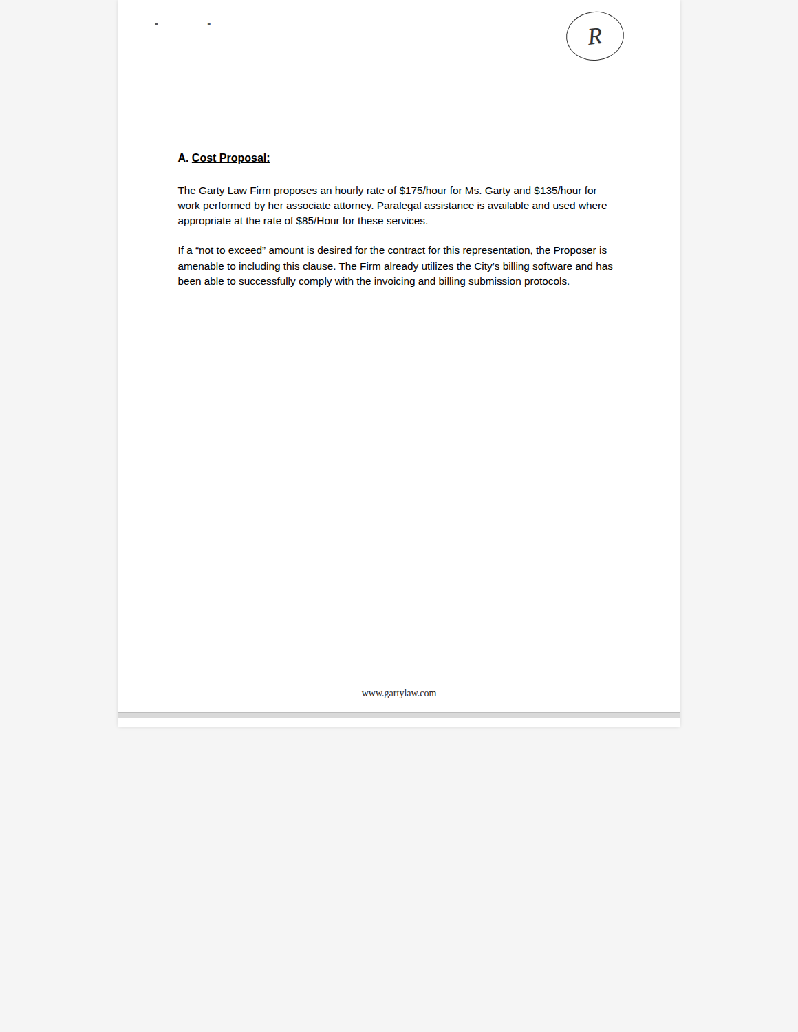• •
R
A. Cost Proposal:
The Garty Law Firm proposes an hourly rate of $175/hour for Ms. Garty and $135/hour for work performed by her associate attorney. Paralegal assistance is available and used where appropriate at the rate of $85/Hour for these services.
If a “not to exceed” amount is desired for the contract for this representation, the Proposer is amenable to including this clause. The Firm already utilizes the City’s billing software and has been able to successfully comply with the invoicing and billing submission protocols.
www.gartylaw.com